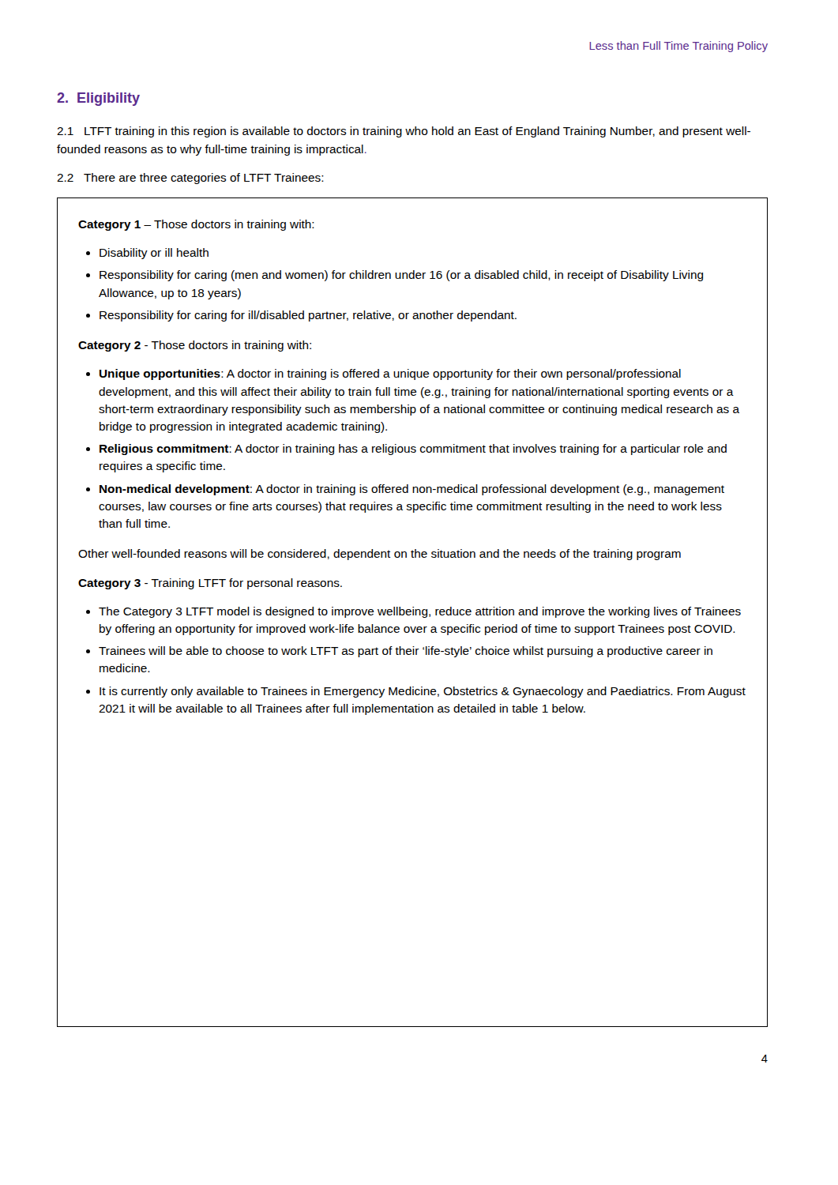Less than Full Time Training Policy
2. Eligibility
2.1 LTFT training in this region is available to doctors in training who hold an East of England Training Number, and present well-founded reasons as to why full-time training is impractical.
2.2 There are three categories of LTFT Trainees:
Category 1 – Those doctors in training with:
Disability or ill health
Responsibility for caring (men and women) for children under 16 (or a disabled child, in receipt of Disability Living Allowance, up to 18 years)
Responsibility for caring for ill/disabled partner, relative, or another dependant.
Category 2 - Those doctors in training with:
Unique opportunities: A doctor in training is offered a unique opportunity for their own personal/professional development, and this will affect their ability to train full time (e.g., training for national/international sporting events or a short-term extraordinary responsibility such as membership of a national committee or continuing medical research as a bridge to progression in integrated academic training).
Religious commitment: A doctor in training has a religious commitment that involves training for a particular role and requires a specific time.
Non-medical development: A doctor in training is offered non-medical professional development (e.g., management courses, law courses or fine arts courses) that requires a specific time commitment resulting in the need to work less than full time.
Other well-founded reasons will be considered, dependent on the situation and the needs of the training program
Category 3 - Training LTFT for personal reasons.
The Category 3 LTFT model is designed to improve wellbeing, reduce attrition and improve the working lives of Trainees by offering an opportunity for improved work-life balance over a specific period of time to support Trainees post COVID.
Trainees will be able to choose to work LTFT as part of their ‘life-style’ choice whilst pursuing a productive career in medicine.
It is currently only available to Trainees in Emergency Medicine, Obstetrics & Gynaecology and Paediatrics. From August 2021 it will be available to all Trainees after full implementation as detailed in table 1 below.
4